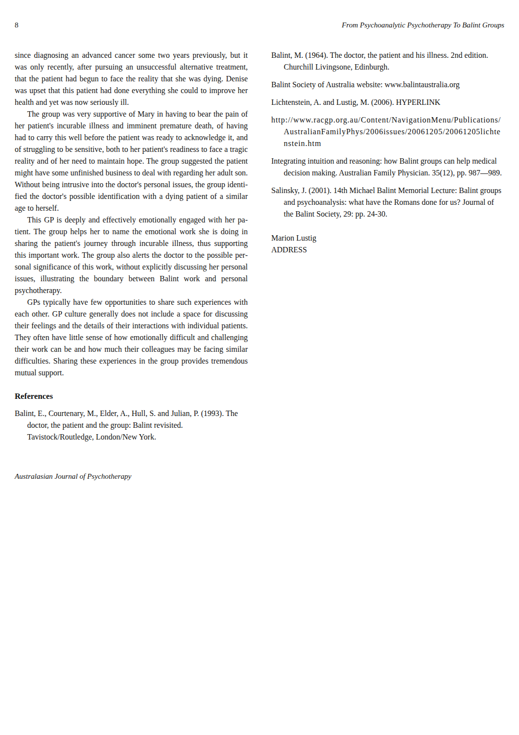8 From Psychoanalytic Psychotherapy To Balint Groups
since diagnosing an advanced cancer some two years previously, but it was only recently, after pursuing an unsuccessful alternative treatment, that the patient had begun to face the reality that she was dying. Denise was upset that this patient had done everything she could to improve her health and yet was now seriously ill.
The group was very supportive of Mary in having to bear the pain of her patient's incurable illness and imminent premature death, of having had to carry this well before the patient was ready to acknowledge it, and of struggling to be sensitive, both to her patient's readiness to face a tragic reality and of her need to maintain hope. The group suggested the patient might have some unfinished business to deal with regarding her adult son. Without being intrusive into the doctor's personal issues, the group identified the doctor's possible identification with a dying patient of a similar age to herself.
This GP is deeply and effectively emotionally engaged with her patient. The group helps her to name the emotional work she is doing in sharing the patient's journey through incurable illness, thus supporting this important work. The group also alerts the doctor to the possible personal significance of this work, without explicitly discussing her personal issues, illustrating the boundary between Balint work and personal psychotherapy.
GPs typically have few opportunities to share such experiences with each other. GP culture generally does not include a space for discussing their feelings and the details of their interactions with individual patients. They often have little sense of how emotionally difficult and challenging their work can be and how much their colleagues may be facing similar difficulties. Sharing these experiences in the group provides tremendous mutual support.
References
Balint, E., Courtenary, M., Elder, A., Hull, S. and Julian, P. (1993). The doctor, the patient and the group: Balint revisited. Tavistock/Routledge, London/New York.
Balint, M. (1964). The doctor, the patient and his illness. 2nd edition. Churchill Livingsone, Edinburgh.
Balint Society of Australia website: www.balintaustralia.org
Lichtenstein, A. and Lustig, M. (2006). HYPERLINK
http://www.racgp.org.au/Content/NavigationMenu/Publications/AustralianFamilyPhys/2006issues/20061205/20061205lichtenstein.htm
Integrating intuition and reasoning: how Balint groups can help medical decision making. Australian Family Physician. 35(12), pp. 987—989.
Salinsky, J. (2001). 14th Michael Balint Memorial Lecture: Balint groups and psychoanalysis: what have the Romans done for us? Journal of the Balint Society, 29: pp. 24-30.
Marion Lustig
ADDRESS
Australasian Journal of Psychotherapy